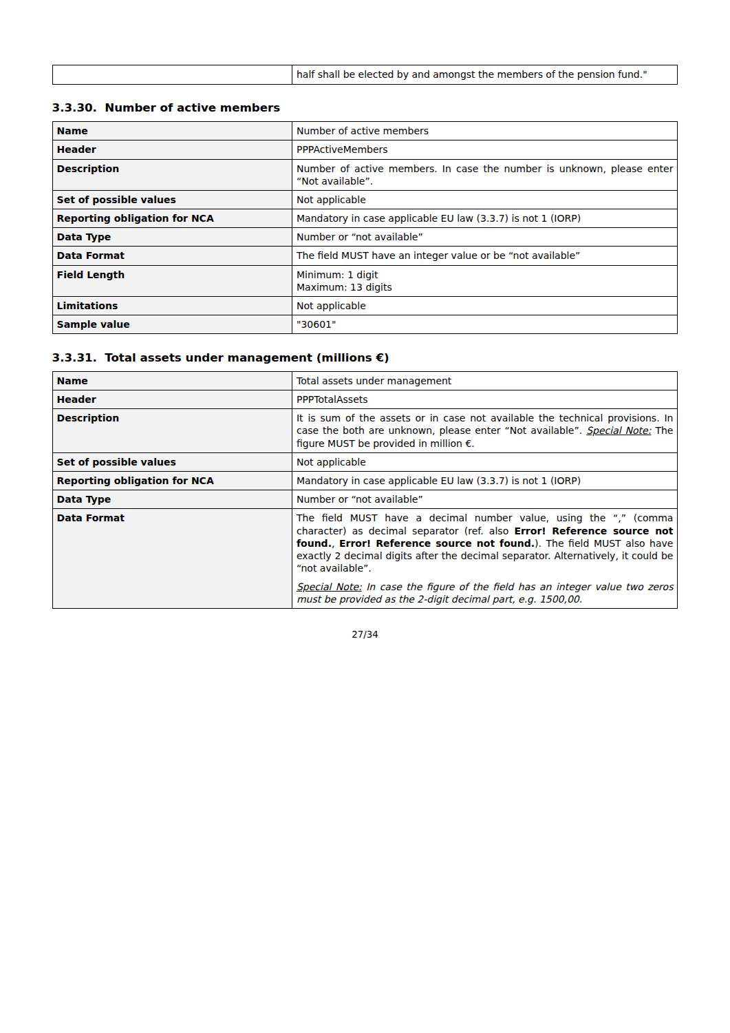| | half shall be elected by and amongst the members of the pension fund." |
3.3.30. Number of active members
| Name | Number of active members |
| Header | PPPActiveMembers |
| Description | Number of active members. In case the number is unknown, please enter “Not available”. |
| Set of possible values | Not applicable |
| Reporting obligation for NCA | Mandatory in case applicable EU law (3.3.7) is not 1 (IORP) |
| Data Type | Number or “not available” |
| Data Format | The field MUST have an integer value or be “not available” |
| Field Length | Minimum: 1 digit Maximum: 13 digits |
| Limitations | Not applicable |
| Sample value | "30601" |
3.3.31. Total assets under management (millions €)
| Name | Total assets under management |
| Header | PPPTotalAssets |
| Description | It is sum of the assets or in case not available the technical provisions. In case the both are unknown, please enter “Not available”. Special Note: The figure MUST be provided in million €. |
| Set of possible values | Not applicable |
| Reporting obligation for NCA | Mandatory in case applicable EU law (3.3.7) is not 1 (IORP) |
| Data Type | Number or “not available” |
| Data Format | The field MUST have a decimal number value, using the “,” (comma character) as decimal separator (ref. also Error! Reference source not found. , Error! Reference source not found. ). The field MUST also have exactly 2 decimal digits after the decimal separator. Alternatively, it could be “not available”. Special Note: In case the figure of the field has an integer value two zeros must be provided as the 2-digit decimal part, e.g. 1500,00. |
27/34